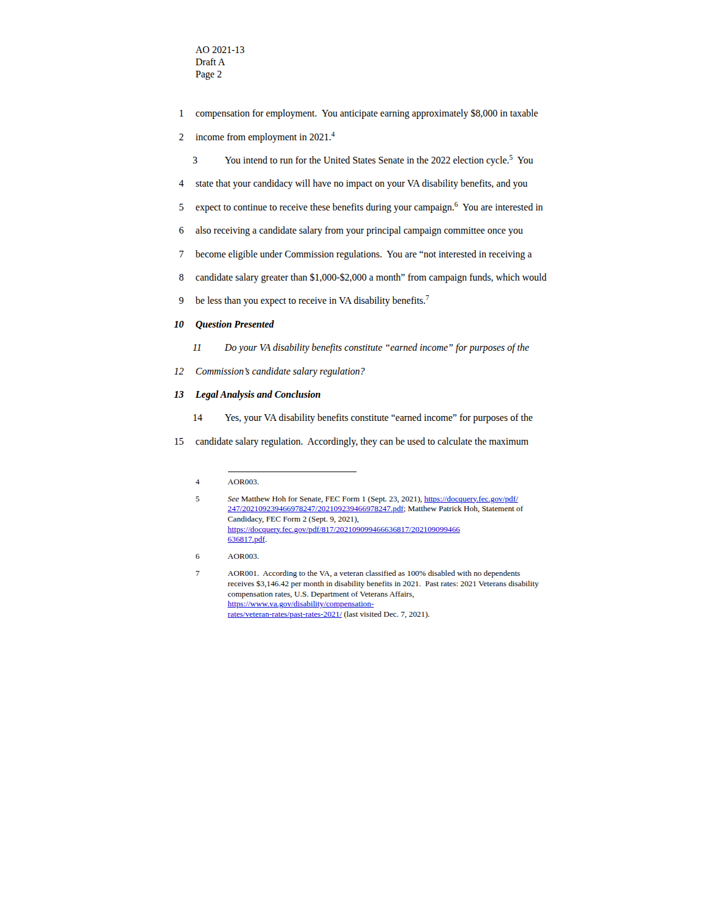AO 2021-13
Draft A
Page 2
compensation for employment. You anticipate earning approximately $8,000 in taxable
income from employment in 2021.4
You intend to run for the United States Senate in the 2022 election cycle.5 You
state that your candidacy will have no impact on your VA disability benefits, and you
expect to continue to receive these benefits during your campaign.6 You are interested in
also receiving a candidate salary from your principal campaign committee once you
become eligible under Commission regulations. You are “not interested in receiving a
candidate salary greater than $1,000-$2,000 a month” from campaign funds, which would
be less than you expect to receive in VA disability benefits.7
Question Presented
Do your VA disability benefits constitute “earned income” for purposes of the
Commission’s candidate salary regulation?
Legal Analysis and Conclusion
Yes, your VA disability benefits constitute “earned income” for purposes of the
candidate salary regulation. Accordingly, they can be used to calculate the maximum
4
AOR003.
5
See Matthew Hoh for Senate, FEC Form 1 (Sept. 23, 2021), https://docquery.fec.gov/pdf/
247/202109239466978247/202109239466978247.pdf; Matthew Patrick Hoh, Statement of Candidacy, FEC Form 2 (Sept. 9, 2021), https://docquery.fec.gov/pdf/817/202109099466636817/202109099466
636817.pdf.
6
AOR003.
7
AOR001. According to the VA, a veteran classified as 100% disabled with no dependents receives $3,146.42 per month in disability benefits in 2021. Past rates: 2021 Veterans disability compensation rates, U.S. Department of Veterans Affairs, https://www.va.gov/disability/compensation-
rates/veteran-rates/past-rates-2021/ (last visited Dec. 7, 2021).